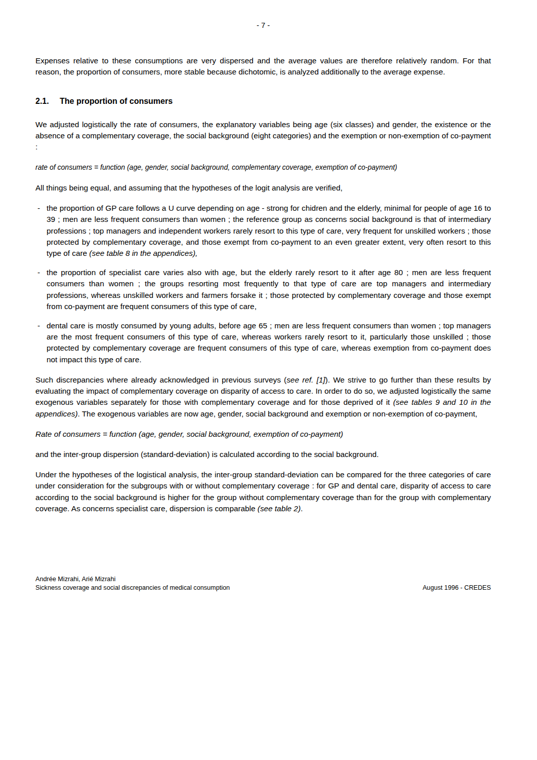- 7 -
Expenses relative to these consumptions are very dispersed and the average values are therefore relatively random. For that reason, the proportion of consumers, more stable because dichotomic, is analyzed additionally to the average expense.
2.1. The proportion of consumers
We adjusted logistically the rate of consumers, the explanatory variables being age (six classes) and gender, the existence or the absence of a complementary coverage, the social background (eight categories) and the exemption or non-exemption of co-payment :
rate of consumers = function (age, gender, social background, complementary coverage, exemption of co-payment)
All things being equal, and assuming that the hypotheses of the logit analysis are verified,
the proportion of GP care follows a U curve depending on age - strong for chidren and the elderly, minimal for people of age 16 to 39 ; men are less frequent consumers than women ; the reference group as concerns social background is that of intermediary professions ; top managers and independent workers rarely resort to this type of care, very frequent for unskilled workers ; those protected by complementary coverage, and those exempt from co-payment to an even greater extent, very often resort to this type of care (see table 8 in the appendices),
the proportion of specialist care varies also with age, but the elderly rarely resort to it after age 80 ; men are less frequent consumers than women ; the groups resorting most frequently to that type of care are top managers and intermediary professions, whereas unskilled workers and farmers forsake it ; those protected by complementary coverage and those exempt from co-payment are frequent consumers of this type of care,
dental care is mostly consumed by young adults, before age 65 ; men are less frequent consumers than women ; top managers are the most frequent consumers of this type of care, whereas workers rarely resort to it, particularly those unskilled ; those protected by complementary coverage are frequent consumers of this type of care, whereas exemption from co-payment does not impact this type of care.
Such discrepancies where already acknowledged in previous surveys (see ref. [1]). We strive to go further than these results by evaluating the impact of complementary coverage on disparity of access to care. In order to do so, we adjusted logistically the same exogenous variables separately for those with complementary coverage and for those deprived of it (see tables 9 and 10 in the appendices). The exogenous variables are now age, gender, social background and exemption or non-exemption of co-payment,
Rate of consumers = function (age, gender, social background, exemption of co-payment)
and the inter-group dispersion (standard-deviation) is calculated according to the social background.
Under the hypotheses of the logistical analysis, the inter-group standard-deviation can be compared for the three categories of care under consideration for the subgroups with or without complementary coverage : for GP and dental care, disparity of access to care according to the social background is higher for the group without complementary coverage than for the group with complementary coverage. As concerns specialist care, dispersion is comparable (see table 2).
Andrée Mizrahi, Arié Mizrahi
Sickness coverage and social discrepancies of medical consumption
August 1996 - CREDES